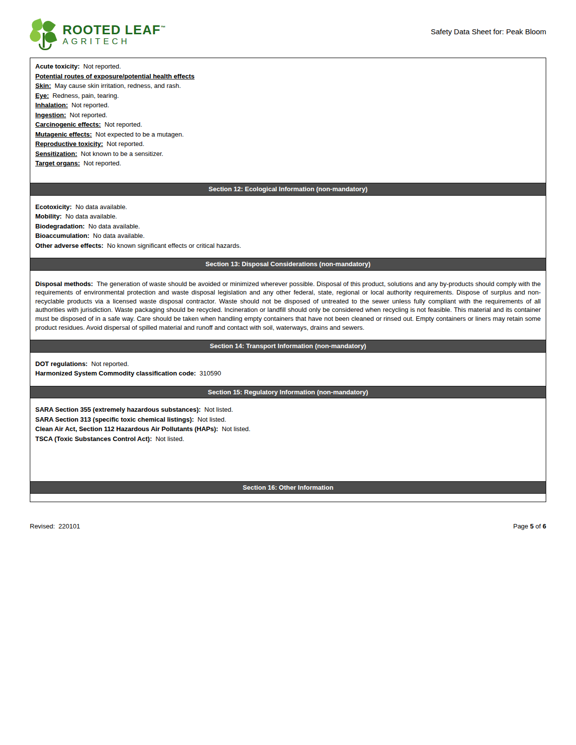ROOTED LEAF™
AGRITECH
Safety Data Sheet for: Peak Bloom
Acute toxicity: Not reported.
Potential routes of exposure/potential health effects
Skin: May cause skin irritation, redness, and rash.
Eye: Redness, pain, tearing.
Inhalation: Not reported.
Ingestion: Not reported.
Carcinogenic effects: Not reported.
Mutagenic effects: Not expected to be a mutagen.
Reproductive toxicity: Not reported.
Sensitization: Not known to be a sensitizer.
Target organs: Not reported.
Section 12: Ecological Information (non-mandatory)
Ecotoxicity: No data available.
Mobility: No data available.
Biodegradation: No data available.
Bioaccumulation: No data available.
Other adverse effects: No known significant effects or critical hazards.
Section 13: Disposal Considerations (non-mandatory)
Disposal methods: The generation of waste should be avoided or minimized wherever possible. Disposal of this product, solutions and any by-products should comply with the requirements of environmental protection and waste disposal legislation and any other federal, state, regional or local authority requirements. Dispose of surplus and non-recyclable products via a licensed waste disposal contractor. Waste should not be disposed of untreated to the sewer unless fully compliant with the requirements of all authorities with jurisdiction. Waste packaging should be recycled. Incineration or landfill should only be considered when recycling is not feasible. This material and its container must be disposed of in a safe way. Care should be taken when handling empty containers that have not been cleaned or rinsed out. Empty containers or liners may retain some product residues. Avoid dispersal of spilled material and runoff and contact with soil, waterways, drains and sewers.
Section 14: Transport Information (non-mandatory)
DOT regulations: Not reported.
Harmonized System Commodity classification code: 310590
Section 15: Regulatory Information (non-mandatory)
SARA Section 355 (extremely hazardous substances): Not listed.
SARA Section 313 (specific toxic chemical listings): Not listed.
Clean Air Act, Section 112 Hazardous Air Pollutants (HAPs): Not listed.
TSCA (Toxic Substances Control Act): Not listed.
Section 16: Other Information
Revised: 220101
Page 5 of 6